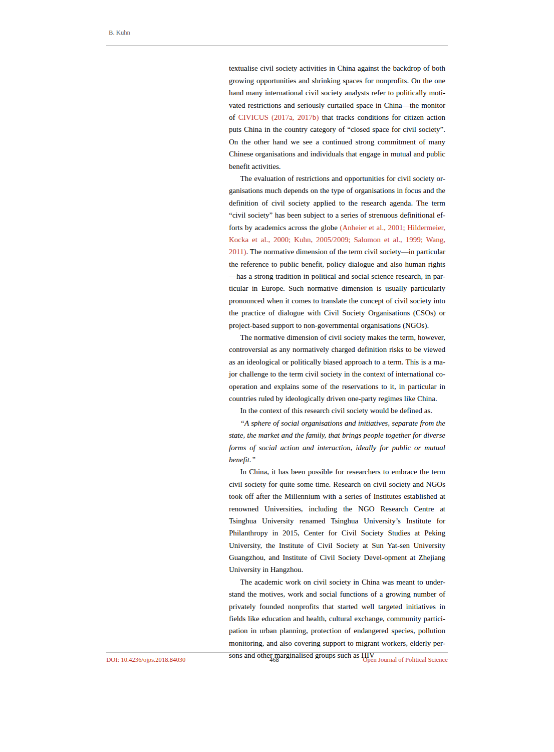B. Kuhn
textualise civil society activities in China against the backdrop of both growing opportunities and shrinking spaces for nonprofits. On the one hand many international civil society analysts refer to politically motivated restrictions and seriously curtailed space in China—the monitor of CIVICUS (2017a, 2017b) that tracks conditions for citizen action puts China in the country category of “closed space for civil society”. On the other hand we see a continued strong commitment of many Chinese organisations and individuals that engage in mutual and public benefit activities.
The evaluation of restrictions and opportunities for civil society organisations much depends on the type of organisations in focus and the definition of civil society applied to the research agenda. The term “civil society” has been subject to a series of strenuous definitional efforts by academics across the globe (Anheier et al., 2001; Hildermeier, Kocka et al., 2000; Kuhn, 2005/2009; Salomon et al., 1999; Wang, 2011). The normative dimension of the term civil society—in particular the reference to public benefit, policy dialogue and also human rights—has a strong tradition in political and social science research, in particular in Europe. Such normative dimension is usually particularly pronounced when it comes to translate the concept of civil society into the practice of dialogue with Civil Society Organisations (CSOs) or project-based support to non-governmental organisations (NGOs).
The normative dimension of civil society makes the term, however, controversial as any normatively charged definition risks to be viewed as an ideological or politically biased approach to a term. This is a major challenge to the term civil society in the context of international cooperation and explains some of the reservations to it, in particular in countries ruled by ideologically driven one-party regimes like China.
In the context of this research civil society would be defined as.
“A sphere of social organisations and initiatives, separate from the state, the market and the family, that brings people together for diverse forms of social action and interaction, ideally for public or mutual benefit.”
In China, it has been possible for researchers to embrace the term civil society for quite some time. Research on civil society and NGOs took off after the Millennium with a series of Institutes established at renowned Universities, including the NGO Research Centre at Tsinghua University renamed Tsinghua University’s Institute for Philanthropy in 2015, Center for Civil Society Studies at Peking University, the Institute of Civil Society at Sun Yat-sen University Guangzhou, and Institute of Civil Society Devel-opment at Zhejiang University in Hangzhou.
The academic work on civil society in China was meant to understand the motives, work and social functions of a growing number of privately founded nonprofits that started well targeted initiatives in fields like education and health, cultural exchange, community participation in urban planning, protection of endangered species, pollution monitoring, and also covering support to migrant workers, elderly persons and other marginalised groups such as HIV
DOI: 10.4236/ojps.2018.84030
468
Open Journal of Political Science